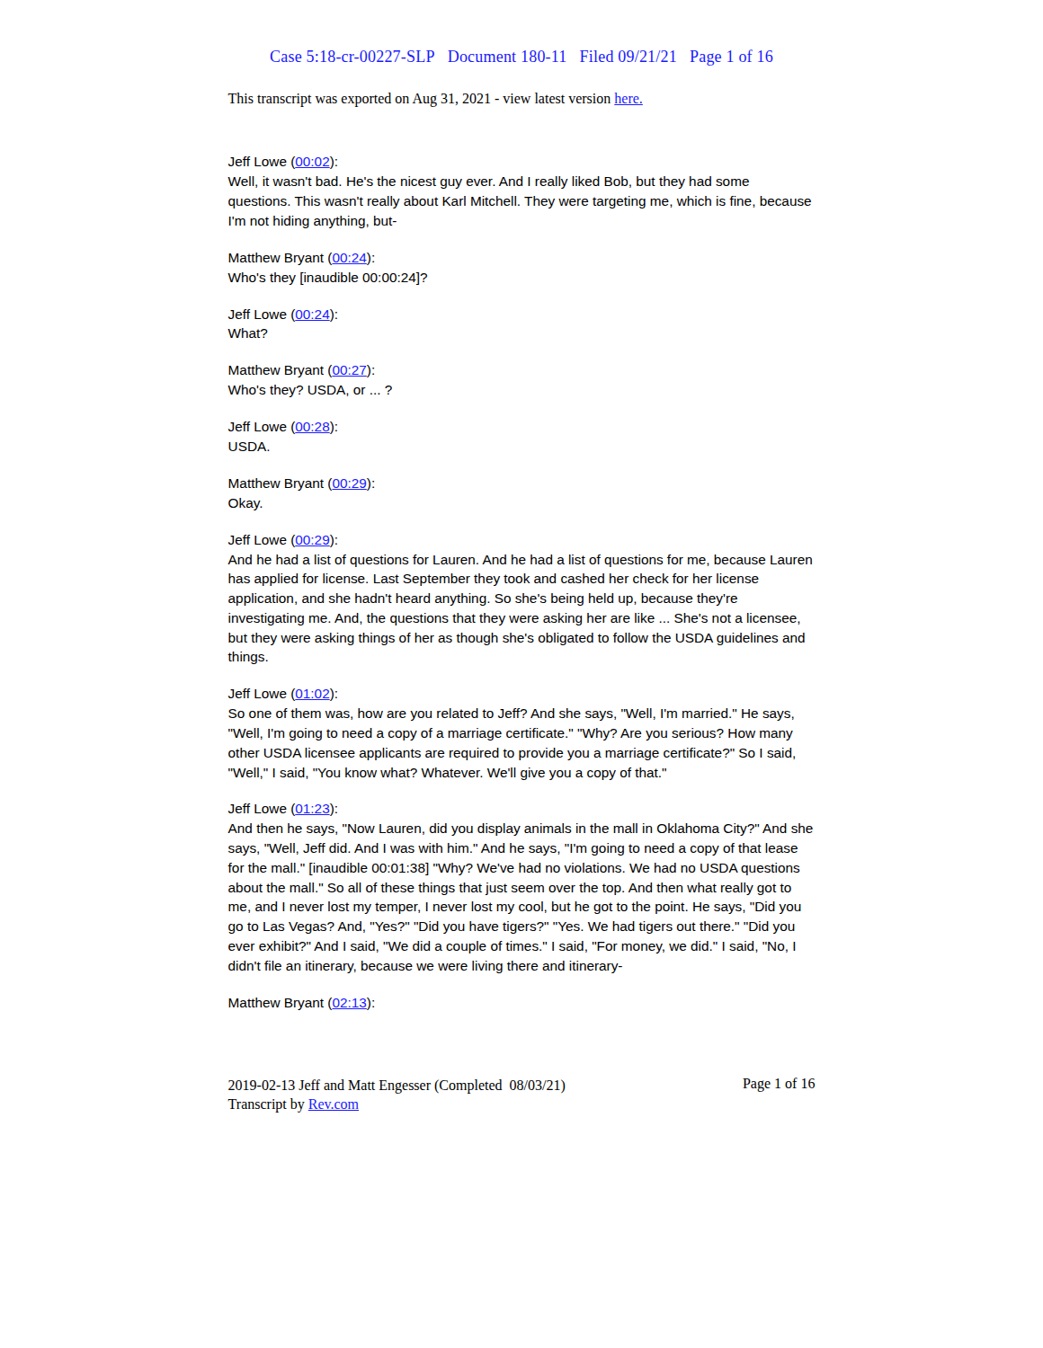Case 5:18-cr-00227-SLP Document 180-11 Filed 09/21/21 Page 1 of 16
This transcript was exported on Aug 31, 2021 - view latest version here.
Jeff Lowe (00:02):
Well, it wasn't bad. He's the nicest guy ever. And I really liked Bob, but they had some questions. This wasn't really about Karl Mitchell. They were targeting me, which is fine, because I'm not hiding anything, but-
Matthew Bryant (00:24):
Who's they [inaudible 00:00:24]?
Jeff Lowe (00:24):
What?
Matthew Bryant (00:27):
Who's they? USDA, or ... ?
Jeff Lowe (00:28):
USDA.
Matthew Bryant (00:29):
Okay.
Jeff Lowe (00:29):
And he had a list of questions for Lauren. And he had a list of questions for me, because Lauren has applied for license. Last September they took and cashed her check for her license application, and she hadn't heard anything. So she's being held up, because they're investigating me. And, the questions that they were asking her are like ... She's not a licensee, but they were asking things of her as though she's obligated to follow the USDA guidelines and things.
Jeff Lowe (01:02):
So one of them was, how are you related to Jeff? And she says, "Well, I'm married." He says, "Well, I'm going to need a copy of a marriage certificate." "Why? Are you serious? How many other USDA licensee applicants are required to provide you a marriage certificate?" So I said, "Well," I said, "You know what? Whatever. We'll give you a copy of that."
Jeff Lowe (01:23):
And then he says, "Now Lauren, did you display animals in the mall in Oklahoma City?" And she says, "Well, Jeff did. And I was with him." And he says, "I'm going to need a copy of that lease for the mall." [inaudible 00:01:38] "Why? We've had no violations. We had no USDA questions about the mall." So all of these things that just seem over the top. And then what really got to me, and I never lost my temper, I never lost my cool, but he got to the point. He says, "Did you go to Las Vegas? And, "Yes?" "Did you have tigers?" "Yes. We had tigers out there." "Did you ever exhibit?" And I said, "We did a couple of times." I said, "For money, we did." I said, "No, I didn't file an itinerary, because we were living there and itinerary-
Matthew Bryant (02:13):
2019-02-13 Jeff and Matt Engesser (Completed 08/03/21)
Transcript by Rev.com
Page 1 of 16